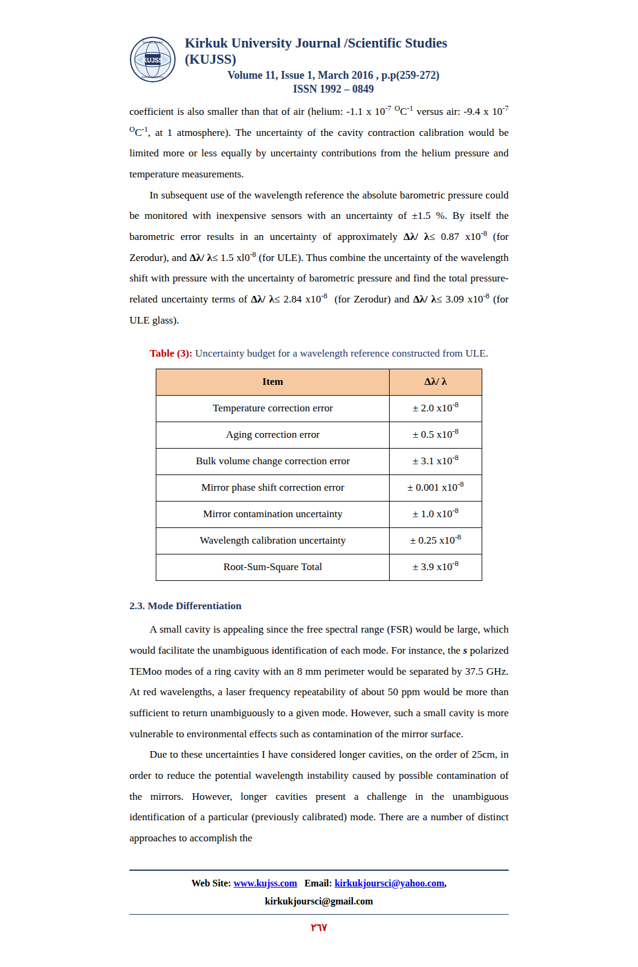KUJSS Kirkuk University Scientific Studies
Kirkuk University Journal /Scientific Studies (KUJSS)
Volume 11, Issue 1, March 2016 , p.p(259-272)
ISSN 1992 – 0849
coefficient is also smaller than that of air (helium: -1.1 x 10-7 OC-1 versus air: -9.4 x 10-7 OC-1, at 1 atmosphere). The uncertainty of the cavity contraction calibration would be limited more or less equally by uncertainty contributions from the helium pressure and temperature measurements.
In subsequent use of the wavelength reference the absolute barometric pressure could be monitored with inexpensive sensors with an uncertainty of ±1.5 %. By itself the barometric error results in an uncertainty of approximately Δλ/ λ≤ 0.87 x10-8 (for Zerodur), and Δλ/ λ≤ 1.5 xl0-8 (for ULE). Thus combine the uncertainty of the wavelength shift with pressure with the uncertainty of barometric pressure and find the total pressure-related uncertainty terms of Δλ/ λ≤ 2.84 x10-8 (for Zerodur) and Δλ/ λ≤ 3.09 x10-8 (for ULE glass).
Table (3): Uncertainty budget for a wavelength reference constructed from ULE.
| Item | Δλ/ λ |
| --- | --- |
| Temperature correction error | ± 2.0 x10 -8 |
| Aging correction error | ± 0.5 x10 -8 |
| Bulk volume change correction error | ± 3.1 x10 -8 |
| Mirror phase shift correction error | ± 0.001 x10 -8 |
| Mirror contamination uncertainty | ± 1.0 x10 -8 |
| Wavelength calibration uncertainty | ± 0.25 x10 -8 |
| Root-Sum-Square Total | ± 3.9 x10 -8 |
2.3. Mode Differentiation
A small cavity is appealing since the free spectral range (FSR) would be large, which would facilitate the unambiguous identification of each mode. For instance, the s polarized TEMoo modes of a ring cavity with an 8 mm perimeter would be separated by 37.5 GHz. At red wavelengths, a laser frequency repeatability of about 50 ppm would be more than sufficient to return unambiguously to a given mode. However, such a small cavity is more vulnerable to environmental effects such as contamination of the mirror surface.
Due to these uncertainties I have considered longer cavities, on the order of 25cm, in order to reduce the potential wavelength instability caused by possible contamination of the mirrors. However, longer cavities present a challenge in the unambiguous identification of a particular (previously calibrated) mode. There are a number of distinct approaches to accomplish the
Web Site: www.kujss.com Email: kirkukjoursci@yahoo.com,
kirkukjoursci@gmail.com
٢٦٧